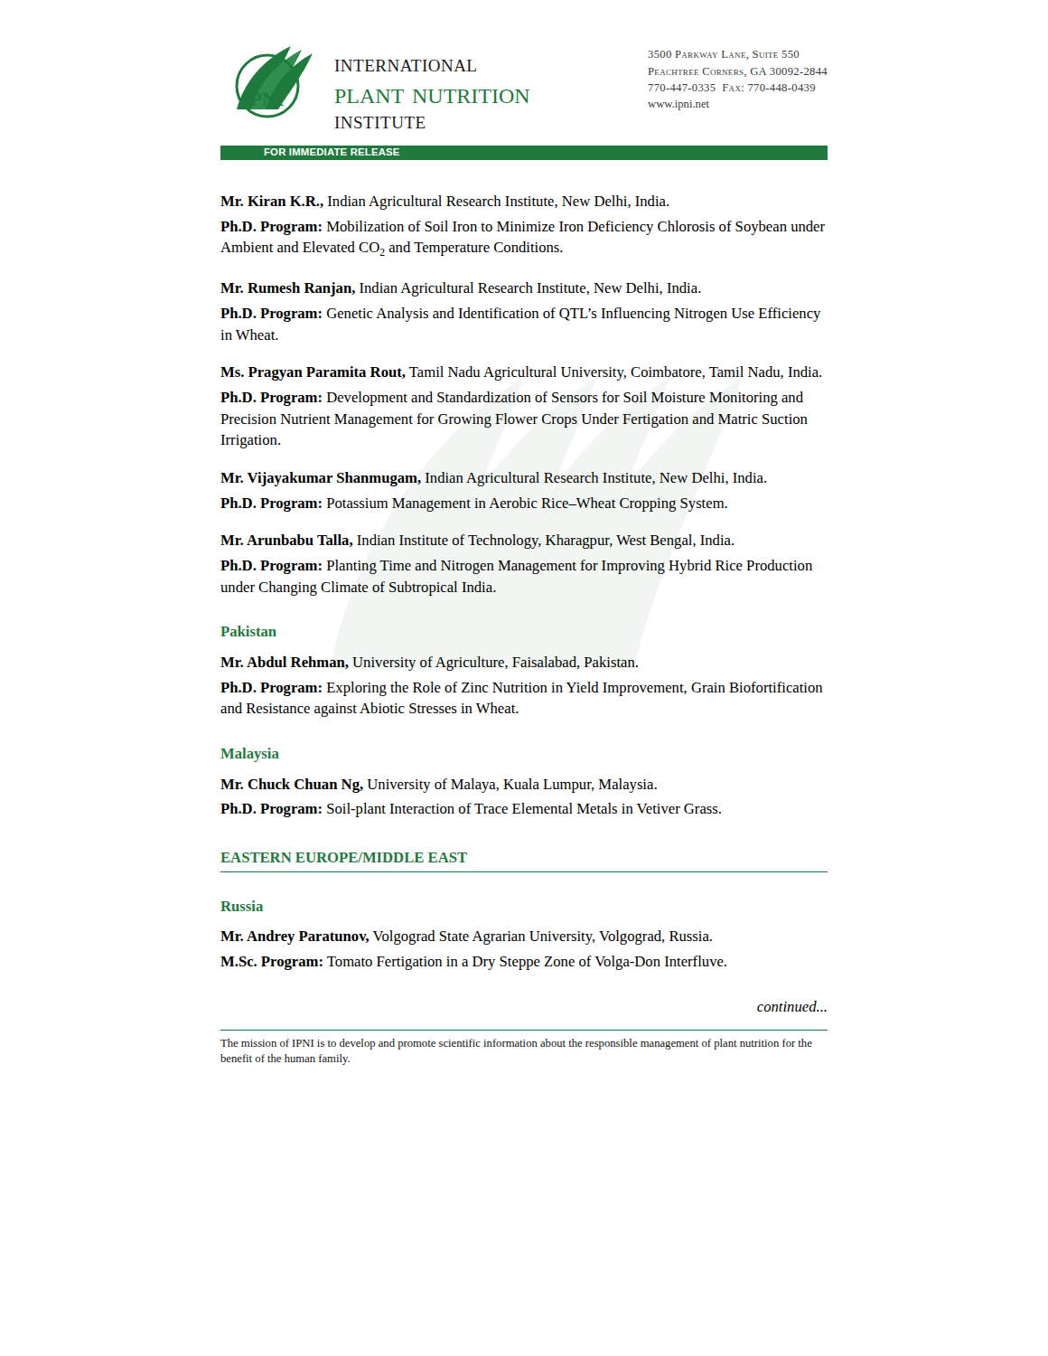IPNI
International
Plant Nutrition
Institute
3500 Parkway Lane, Suite 550
Peachtree Corners, GA 30092-2844
770-447-0335 Fax: 770-448-0439
www.ipni.net
FOR IMMEDIATE RELEASE
Mr. Kiran K.R., Indian Agricultural Research Institute, New Delhi, India.
Ph.D. Program: Mobilization of Soil Iron to Minimize Iron Deficiency Chlorosis of Soybean under Ambient and Elevated CO2 and Temperature Conditions.
Mr. Rumesh Ranjan, Indian Agricultural Research Institute, New Delhi, India.
Ph.D. Program: Genetic Analysis and Identification of QTL’s Influencing Nitrogen Use Efficiency in Wheat.
Ms. Pragyan Paramita Rout, Tamil Nadu Agricultural University, Coimbatore, Tamil Nadu, India.
Ph.D. Program: Development and Standardization of Sensors for Soil Moisture Monitoring and Precision Nutrient Management for Growing Flower Crops Under Fertigation and Matric Suction Irrigation.
Mr. Vijayakumar Shanmugam, Indian Agricultural Research Institute, New Delhi, India.
Ph.D. Program: Potassium Management in Aerobic Rice–Wheat Cropping System.
Mr. Arunbabu Talla, Indian Institute of Technology, Kharagpur, West Bengal, India.
Ph.D. Program: Planting Time and Nitrogen Management for Improving Hybrid Rice Production under Changing Climate of Subtropical India.
Pakistan
Mr. Abdul Rehman, University of Agriculture, Faisalabad, Pakistan.
Ph.D. Program: Exploring the Role of Zinc Nutrition in Yield Improvement, Grain Biofortification and Resistance against Abiotic Stresses in Wheat.
Malaysia
Mr. Chuck Chuan Ng, University of Malaya, Kuala Lumpur, Malaysia.
Ph.D. Program: Soil-plant Interaction of Trace Elemental Metals in Vetiver Grass.
EASTERN EUROPE/MIDDLE EAST
Russia
Mr. Andrey Paratunov, Volgograd State Agrarian University, Volgograd, Russia.
M.Sc. Program: Tomato Fertigation in a Dry Steppe Zone of Volga-Don Interfluve.
continued...
The mission of IPNI is to develop and promote scientific information about the responsible management of plant nutrition for the benefit of the human family.